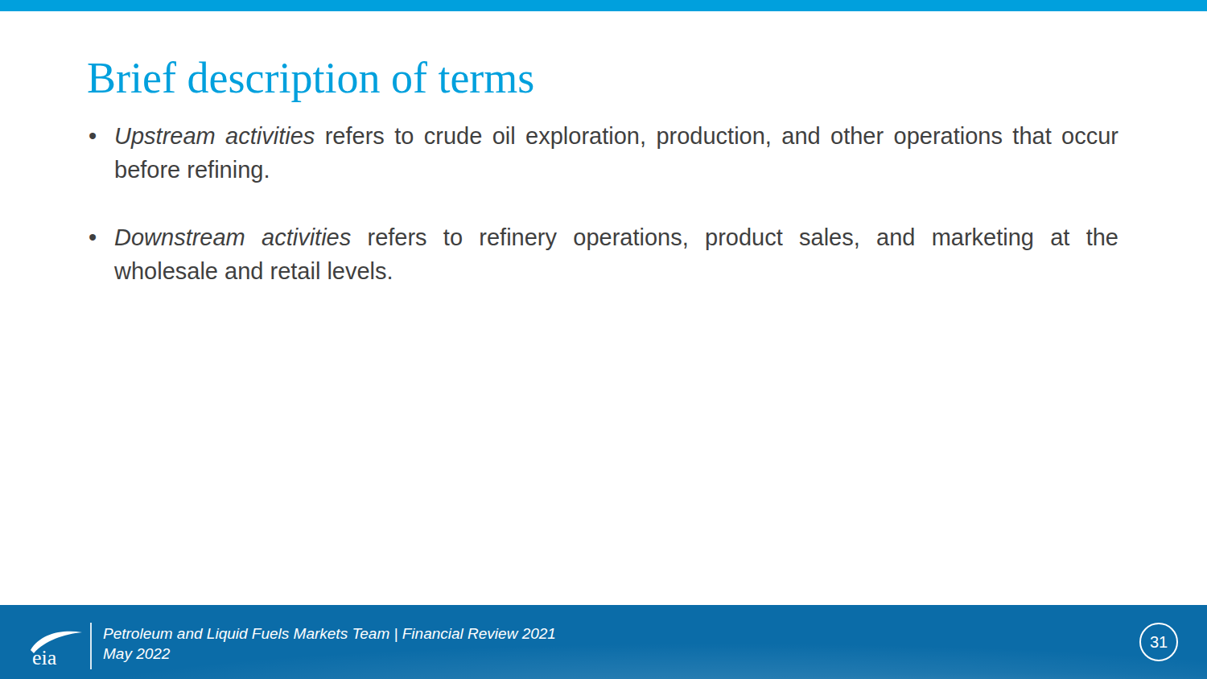Brief description of terms
Upstream activities refers to crude oil exploration, production, and other operations that occur before refining.
Downstream activities refers to refinery operations, product sales, and marketing at the wholesale and retail levels.
eia
Petroleum and Liquid Fuels Markets Team | Financial Review 2021
May 2022
31